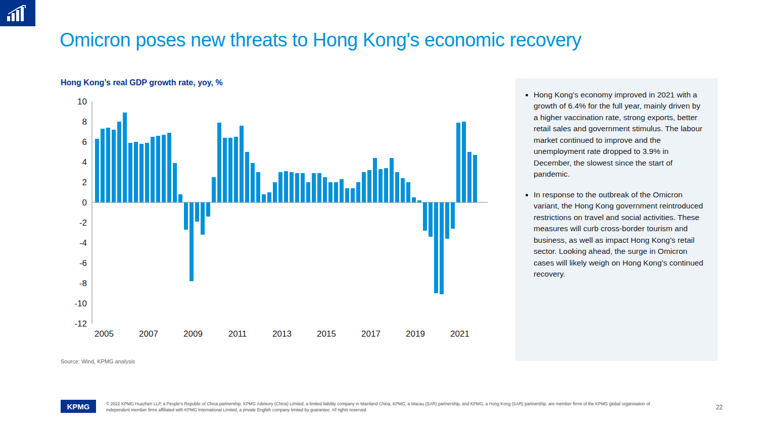Omicron poses new threats to Hong Kong's economic recovery
Hong Kong’s real GDP growth rate, yoy, %
10 8 6 4 2 0 -2 -4 -6 -8 -10 -12 2005 2007 2009 2011 2013 2015 2017 2019 2021
Source: Wind, KPMG analysis
Hong Kong’s economy improved in 2021 with a growth of 6.4% for the full year, mainly driven by a higher vaccination rate, strong exports, better retail sales and government stimulus. The labour market continued to improve and the unemployment rate dropped to 3.9% in December, the slowest since the start of pandemic.
In response to the outbreak of the Omicron variant, the Hong Kong government reintroduced restrictions on travel and social activities. These measures will curb cross-border tourism and business, as well as impact Hong Kong’s retail sector. Looking ahead, the surge in Omicron cases will likely weigh on Hong Kong’s continued recovery.
KPMG
© 2022 KPMG Huazhen LLP, a People’s Republic of China partnership, KPMG Advisory (China) Limited, a limited liability company in Mainland China, KPMG, a Macau (SAR) partnership, and KPMG, a Hong Kong (SAR) partnership, are member firms of the KPMG global organisation of independent member firms affiliated with KPMG International Limited, a private English company limited by guarantee. All rights reserved.
22